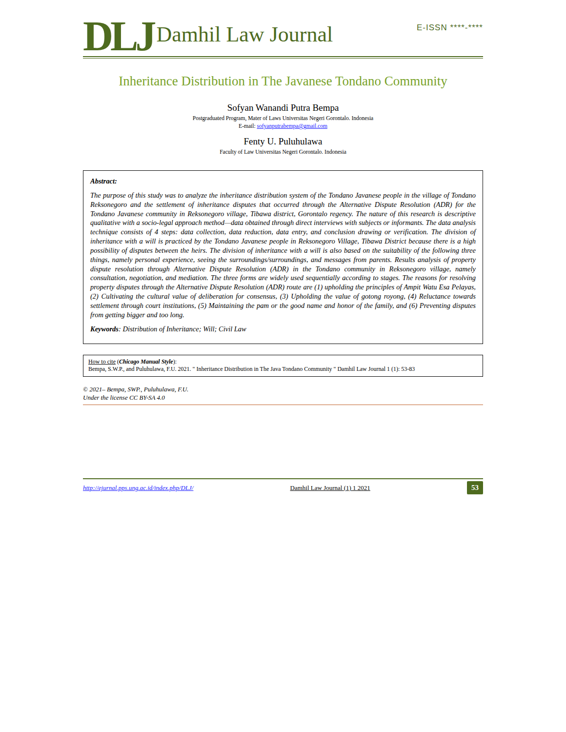DLJ
Damhil Law Journal
E-ISSN ****-****
Inheritance Distribution in The Javanese Tondano Community
Sofyan Wanandi Putra Bempa
Postgraduated Program, Mater of Laws Universitas Negeri Gorontalo. Indonesia
E-mail: sofyanputrabempa@gmail.com
Fenty U. Puluhulawa
Faculty of Law Universitas Negeri Gorontalo. Indonesia
Abstract:
The purpose of this study was to analyze the inheritance distribution system of the Tondano Javanese people in the village of Tondano Reksonegoro and the settlement of inheritance disputes that occurred through the Alternative Dispute Resolution (ADR) for the Tondano Javanese community in Reksonegoro village, Tibawa district, Gorontalo regency. The nature of this research is descriptive qualitative with a socio-legal approach method—data obtained through direct interviews with subjects or informants. The data analysis technique consists of 4 steps: data collection, data reduction, data entry, and conclusion drawing or verification. The division of inheritance with a will is practiced by the Tondano Javanese people in Reksonegoro Village, Tibawa District because there is a high possibility of disputes between the heirs. The division of inheritance with a will is also based on the suitability of the following three things, namely personal experience, seeing the surroundings/surroundings, and messages from parents. Results analysis of property dispute resolution through Alternative Dispute Resolution (ADR) in the Tondano community in Reksonegoro village, namely consultation, negotiation, and mediation. The three forms are widely used sequentially according to stages. The reasons for resolving property disputes through the Alternative Dispute Resolution (ADR) route are (1) upholding the principles of Ampit Watu Esa Pelayas, (2) Cultivating the cultural value of deliberation for consensus, (3) Upholding the value of gotong royong, (4) Reluctance towards settlement through court institutions, (5) Maintaining the pam or the good name and honor of the family, and (6) Preventing disputes from getting bigger and too long.
Keywords: Distribution of Inheritance; Will; Civil Law
How to cite (Chicago Manual Style):
Bempa, S.W.P., and Puluhulawa, F.U. 2021. " Inheritance Distribution in The Java Tondano Community " Damhil Law Journal 1 (1): 53-83
© 2021– Bempa, SWP., Puluhulawa, F.U.
Under the license CC BY-SA 4.0
http://ejurnal.pps.ung.ac.id/index.php/DLJ/
Damhil Law Journal (1) 1 2021
53